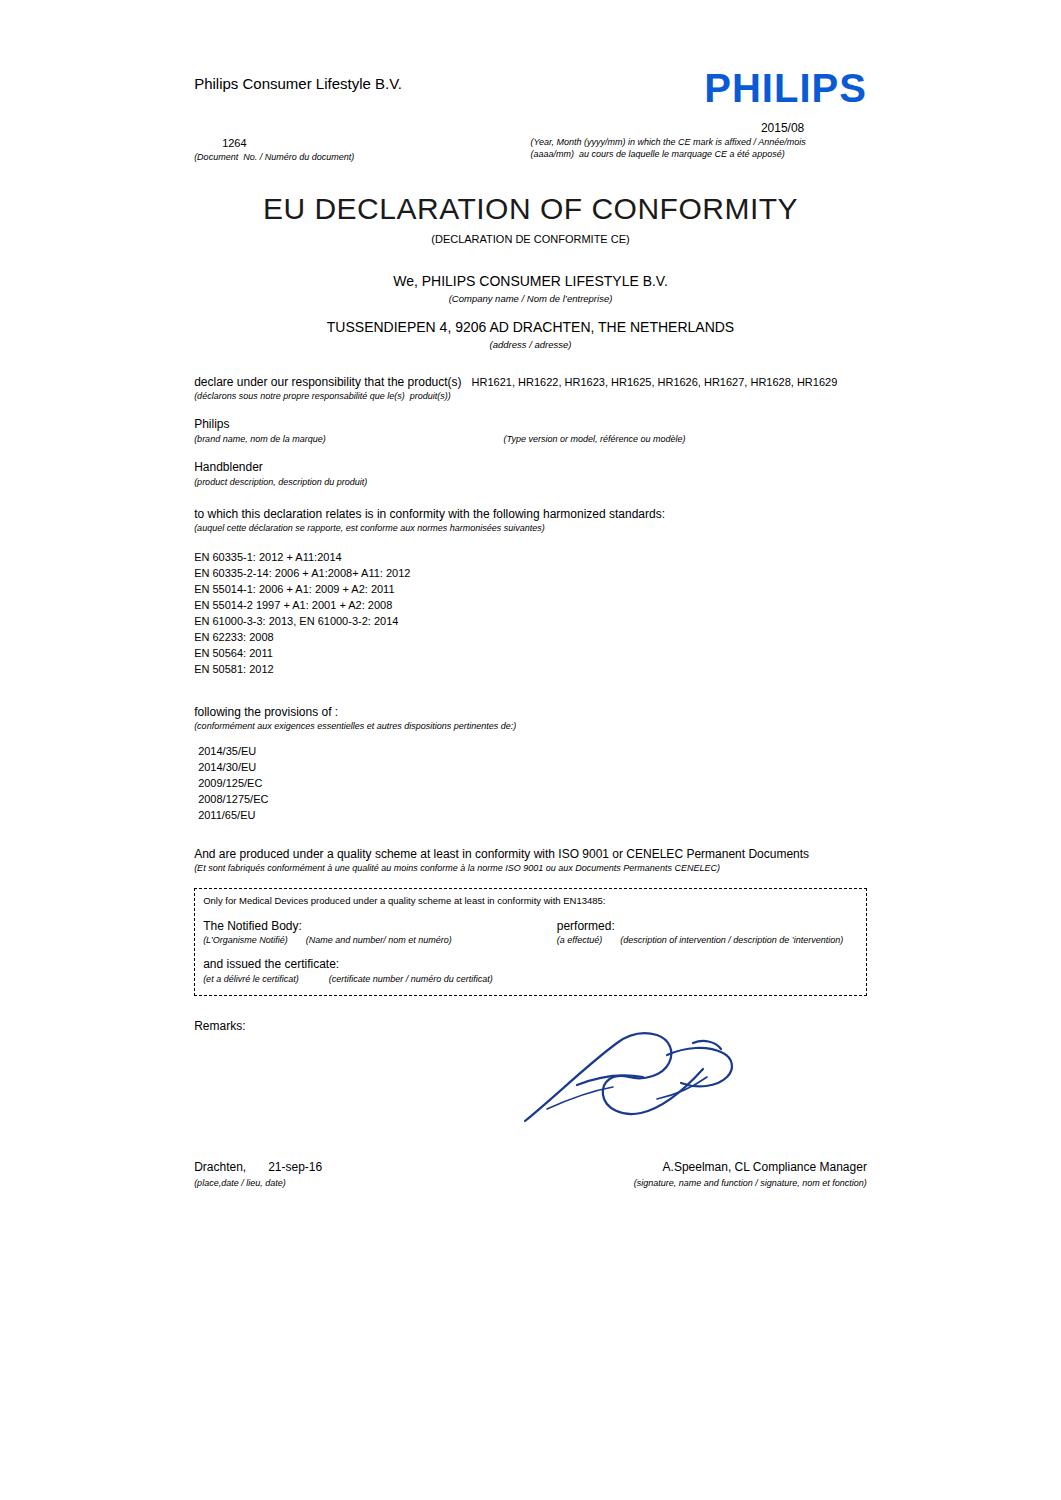Philips Consumer Lifestyle B.V.
PHILIPS
2015/08
1264
(Document No. / Numéro du document)
(Year, Month (yyyy/mm) in which the CE mark is affixed / Année/mois
(aaaa/mm) au cours de laquelle le marquage CE a été apposé)
EU DECLARATION OF CONFORMITY
(DECLARATION DE CONFORMITE CE)
We, PHILIPS CONSUMER LIFESTYLE B.V.
(Company name / Nom de l’entreprise)
TUSSENDIEPEN 4, 9206 AD DRACHTEN, THE NETHERLANDS
(address / adresse)
declare under our responsibility that the product(s)
HR1621, HR1622, HR1623, HR1625, HR1626, HR1627, HR1628, HR1629
(déclarons sous notre propre responsabilité que le(s) produit(s))
Philips
(brand name, nom de la marque)
(Type version or model, référence ou modèle)
Handblender
(product description, description du produit)
to which this declaration relates is in conformity with the following harmonized standards:
(auquel cette déclaration se rapporte, est conforme aux normes harmonisées suivantes)
EN 60335-1: 2012 + A11:2014
EN 60335-2-14: 2006 + A1:2008+ A11: 2012
EN 55014-1: 2006 + A1: 2009 + A2: 2011
EN 55014-2 1997 + A1: 2001 + A2: 2008
EN 61000-3-3: 2013, EN 61000-3-2: 2014
EN 62233: 2008
EN 50564: 2011
EN 50581: 2012
following the provisions of :
(conformément aux exigences essentielles et autres dispositions pertinentes de:)
2014/35/EU
2014/30/EU
2009/125/EC
2008/1275/EC
2011/65/EU
And are produced under a quality scheme at least in conformity with ISO 9001 or CENELEC Permanent Documents
(Et sont fabriqués conformément à une qualité au moins conforme à la norme ISO 9001 ou aux Documents Permanents CENELEC)
Only for Medical Devices produced under a quality scheme at least in conformity with EN13485:
The Notified Body:
(L’Organisme Notifié)
(Name and number/ nom et numéro)
performed:
(a effectué)
(description of intervention / description de ’intervention)
and issued the certificate:
(et a délivré le certificat)
(certificate number / numéro du certificat)
Remarks:
Drachten, 21-sep-16
(place,date / lieu, date)
A.Speelman, CL Compliance Manager
(signature, name and function / signature, nom et fonction)